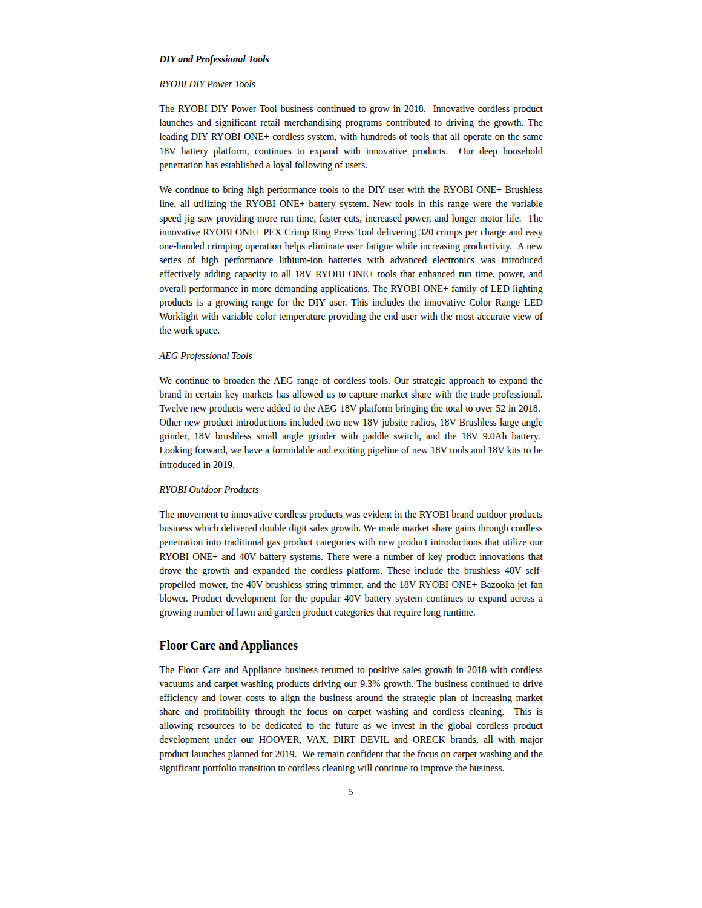DIY and Professional Tools
RYOBI DIY Power Tools
The RYOBI DIY Power Tool business continued to grow in 2018. Innovative cordless product launches and significant retail merchandising programs contributed to driving the growth. The leading DIY RYOBI ONE+ cordless system, with hundreds of tools that all operate on the same 18V battery platform, continues to expand with innovative products. Our deep household penetration has established a loyal following of users.
We continue to bring high performance tools to the DIY user with the RYOBI ONE+ Brushless line, all utilizing the RYOBI ONE+ battery system. New tools in this range were the variable speed jig saw providing more run time, faster cuts, increased power, and longer motor life. The innovative RYOBI ONE+ PEX Crimp Ring Press Tool delivering 320 crimps per charge and easy one-handed crimping operation helps eliminate user fatigue while increasing productivity. A new series of high performance lithium-ion batteries with advanced electronics was introduced effectively adding capacity to all 18V RYOBI ONE+ tools that enhanced run time, power, and overall performance in more demanding applications. The RYOBI ONE+ family of LED lighting products is a growing range for the DIY user. This includes the innovative Color Range LED Worklight with variable color temperature providing the end user with the most accurate view of the work space.
AEG Professional Tools
We continue to broaden the AEG range of cordless tools. Our strategic approach to expand the brand in certain key markets has allowed us to capture market share with the trade professional. Twelve new products were added to the AEG 18V platform bringing the total to over 52 in 2018. Other new product introductions included two new 18V jobsite radios, 18V Brushless large angle grinder, 18V brushless small angle grinder with paddle switch, and the 18V 9.0Ah battery. Looking forward, we have a formidable and exciting pipeline of new 18V tools and 18V kits to be introduced in 2019.
RYOBI Outdoor Products
The movement to innovative cordless products was evident in the RYOBI brand outdoor products business which delivered double digit sales growth. We made market share gains through cordless penetration into traditional gas product categories with new product introductions that utilize our RYOBI ONE+ and 40V battery systems. There were a number of key product innovations that drove the growth and expanded the cordless platform. These include the brushless 40V self-propelled mower, the 40V brushless string trimmer, and the 18V RYOBI ONE+ Bazooka jet fan blower. Product development for the popular 40V battery system continues to expand across a growing number of lawn and garden product categories that require long runtime.
Floor Care and Appliances
The Floor Care and Appliance business returned to positive sales growth in 2018 with cordless vacuums and carpet washing products driving our 9.3% growth. The business continued to drive efficiency and lower costs to align the business around the strategic plan of increasing market share and profitability through the focus on carpet washing and cordless cleaning. This is allowing resources to be dedicated to the future as we invest in the global cordless product development under our HOOVER, VAX, DIRT DEVIL and ORECK brands, all with major product launches planned for 2019. We remain confident that the focus on carpet washing and the significant portfolio transition to cordless cleaning will continue to improve the business.
5